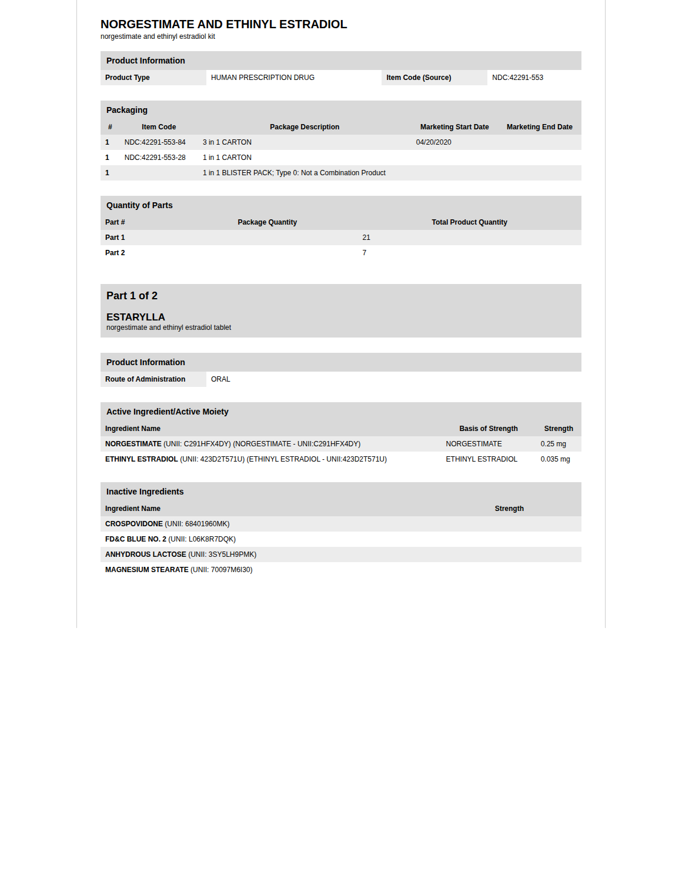NORGESTIMATE AND ETHINYL ESTRADIOL
norgestimate and ethinyl estradiol kit
Product Information
| Product Type | HUMAN PRESCRIPTION DRUG | Item Code (Source) | NDC:42291-553 |
Packaging
| # | Item Code | Package Description | Marketing Start Date | Marketing End Date |
| --- | --- | --- | --- | --- |
| 1 | NDC:42291-553-84 | 3 in 1 CARTON | 04/20/2020 | |
| 1 | NDC:42291-553-28 | 1 in 1 CARTON | | |
| 1 | | 1 in 1 BLISTER PACK; Type 0: Not a Combination Product | | |
Quantity of Parts
| Part # | Package Quantity | Total Product Quantity |
| --- | --- | --- |
| Part 1 | | 21 |
| Part 2 | | 7 |
Part 1 of 2
ESTARYLLA
norgestimate and ethinyl estradiol tablet
Product Information
| Route of Administration | ORAL |
Active Ingredient/Active Moiety
| Ingredient Name | Basis of Strength | Strength |
| --- | --- | --- |
| NORGESTIMATE (UNII: C291HFX4DY) (NORGESTIMATE - UNII:C291HFX4DY) | NORGESTIMATE | 0.25 mg |
| ETHINYL ESTRADIOL (UNII: 423D2T571U) (ETHINYL ESTRADIOL - UNII:423D2T571U) | ETHINYL ESTRADIOL | 0.035 mg |
Inactive Ingredients
| Ingredient Name | Strength |
| --- | --- |
| CROSPOVIDONE (UNII: 68401960MK) | |
| FD&C BLUE NO. 2 (UNII: L06K8R7DQK) | |
| ANHYDROUS LACTOSE (UNII: 3SY5LH9PMK) | |
| MAGNESIUM STEARATE (UNII: 70097M6I30) | |